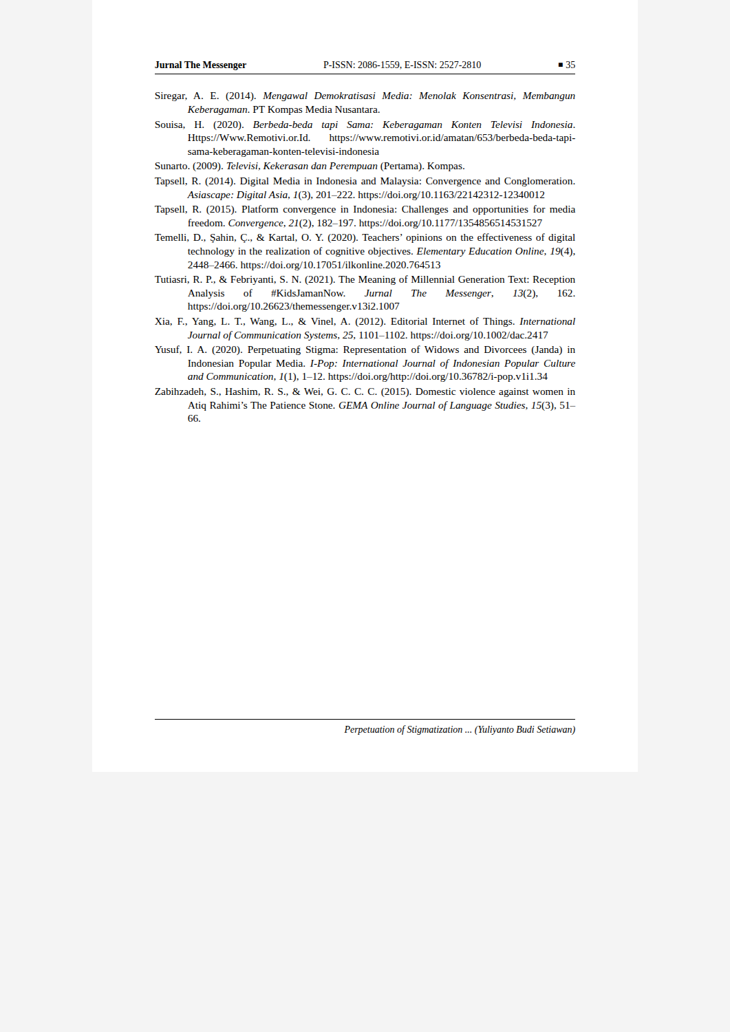Jurnal The Messenger P-ISSN: 2086-1559, E-ISSN: 2527-2810 ■35
Siregar, A. E. (2014). Mengawal Demokratisasi Media: Menolak Konsentrasi, Membangun Keberagaman. PT Kompas Media Nusantara.
Souisa, H. (2020). Berbeda-beda tapi Sama: Keberagaman Konten Televisi Indonesia. Https://Www.Remotivi.or.Id. https://www.remotivi.or.id/amatan/653/berbeda-beda-tapi-sama-keberagaman-konten-televisi-indonesia
Sunarto. (2009). Televisi, Kekerasan dan Perempuan (Pertama). Kompas.
Tapsell, R. (2014). Digital Media in Indonesia and Malaysia: Convergence and Conglomeration. Asiascape: Digital Asia, 1(3), 201–222. https://doi.org/10.1163/22142312-12340012
Tapsell, R. (2015). Platform convergence in Indonesia: Challenges and opportunities for media freedom. Convergence, 21(2), 182–197. https://doi.org/10.1177/1354856514531527
Temelli, D., Şahin, Ç., & Kartal, O. Y. (2020). Teachers’ opinions on the effectiveness of digital technology in the realization of cognitive objectives. Elementary Education Online, 19(4), 2448–2466. https://doi.org/10.17051/ilkonline.2020.764513
Tutiasri, R. P., & Febriyanti, S. N. (2021). The Meaning of Millennial Generation Text: Reception Analysis of #KidsJamanNow. Jurnal The Messenger, 13(2), 162. https://doi.org/10.26623/themessenger.v13i2.1007
Xia, F., Yang, L. T., Wang, L., & Vinel, A. (2012). Editorial Internet of Things. International Journal of Communication Systems, 25, 1101–1102. https://doi.org/10.1002/dac.2417
Yusuf, I. A. (2020). Perpetuating Stigma: Representation of Widows and Divorcees (Janda) in Indonesian Popular Media. I-Pop: International Journal of Indonesian Popular Culture and Communication, 1(1), 1–12. https://doi.org/http://doi.org/10.36782/i-pop.v1i1.34
Zabihzadeh, S., Hashim, R. S., & Wei, G. C. C. C. (2015). Domestic violence against women in Atiq Rahimi’s The Patience Stone. GEMA Online Journal of Language Studies, 15(3), 51–66.
Perpetuation of Stigmatization ... (Yuliyanto Budi Setiawan)